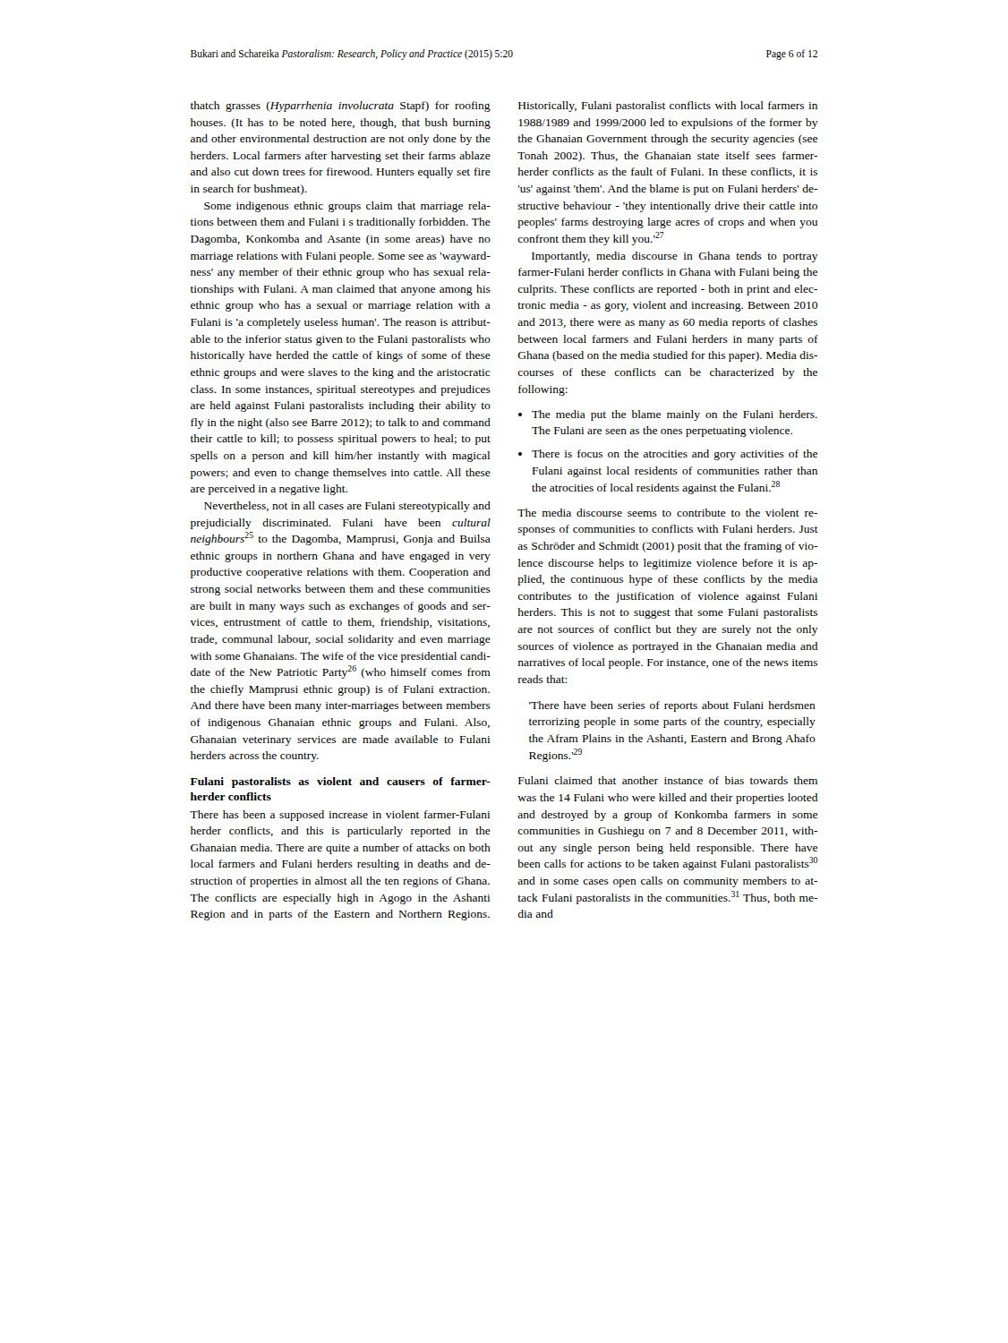Bukari and Schareika Pastoralism: Research, Policy and Practice (2015) 5:20
Page 6 of 12
thatch grasses (Hyparrhenia involucrata Stapf) for roofing houses. (It has to be noted here, though, that bush burning and other environmental destruction are not only done by the herders. Local farmers after harvesting set their farms ablaze and also cut down trees for firewood. Hunters equally set fire in search for bushmeat).
Some indigenous ethnic groups claim that marriage relations between them and Fulani i s traditionally forbidden. The Dagomba, Konkomba and Asante (in some areas) have no marriage relations with Fulani people. Some see as 'waywardness' any member of their ethnic group who has sexual relationships with Fulani. A man claimed that anyone among his ethnic group who has a sexual or marriage relation with a Fulani is 'a completely useless human'. The reason is attributable to the inferior status given to the Fulani pastoralists who historically have herded the cattle of kings of some of these ethnic groups and were slaves to the king and the aristocratic class. In some instances, spiritual stereotypes and prejudices are held against Fulani pastoralists including their ability to fly in the night (also see Barre 2012); to talk to and command their cattle to kill; to possess spiritual powers to heal; to put spells on a person and kill him/her instantly with magical powers; and even to change themselves into cattle. All these are perceived in a negative light.
Nevertheless, not in all cases are Fulani stereotypically and prejudicially discriminated. Fulani have been cultural neighbours25 to the Dagomba, Mamprusi, Gonja and Builsa ethnic groups in northern Ghana and have engaged in very productive cooperative relations with them. Cooperation and strong social networks between them and these communities are built in many ways such as exchanges of goods and services, entrustment of cattle to them, friendship, visitations, trade, communal labour, social solidarity and even marriage with some Ghanaians. The wife of the vice presidential candidate of the New Patriotic Party26 (who himself comes from the chiefly Mamprusi ethnic group) is of Fulani extraction. And there have been many inter-marriages between members of indigenous Ghanaian ethnic groups and Fulani. Also, Ghanaian veterinary services are made available to Fulani herders across the country.
Fulani pastoralists as violent and causers of farmer-herder conflicts
There has been a supposed increase in violent farmer-Fulani herder conflicts, and this is particularly reported in the Ghanaian media. There are quite a number of attacks on both local farmers and Fulani herders resulting in deaths and destruction of properties in almost all the ten regions of Ghana. The conflicts are especially high in Agogo in the Ashanti Region and in parts of the Eastern and Northern Regions. Historically, Fulani pastoralist conflicts with local farmers in 1988/1989 and 1999/2000 led to expulsions of the former by the Ghanaian Government through the security agencies (see Tonah 2002). Thus, the Ghanaian state itself sees farmer-herder conflicts as the fault of Fulani. In these conflicts, it is 'us' against 'them'. And the blame is put on Fulani herders' destructive behaviour - 'they intentionally drive their cattle into peoples' farms destroying large acres of crops and when you confront them they kill you.'27
Importantly, media discourse in Ghana tends to portray farmer-Fulani herder conflicts in Ghana with Fulani being the culprits. These conflicts are reported - both in print and electronic media - as gory, violent and increasing. Between 2010 and 2013, there were as many as 60 media reports of clashes between local farmers and Fulani herders in many parts of Ghana (based on the media studied for this paper). Media discourses of these conflicts can be characterized by the following:
The media put the blame mainly on the Fulani herders. The Fulani are seen as the ones perpetuating violence.
There is focus on the atrocities and gory activities of the Fulani against local residents of communities rather than the atrocities of local residents against the Fulani.28
The media discourse seems to contribute to the violent responses of communities to conflicts with Fulani herders. Just as Schröder and Schmidt (2001) posit that the framing of violence discourse helps to legitimize violence before it is applied, the continuous hype of these conflicts by the media contributes to the justification of violence against Fulani herders. This is not to suggest that some Fulani pastoralists are not sources of conflict but they are surely not the only sources of violence as portrayed in the Ghanaian media and narratives of local people. For instance, one of the news items reads that:
'There have been series of reports about Fulani herdsmen terrorizing people in some parts of the country, especially the Afram Plains in the Ashanti, Eastern and Brong Ahafo Regions.'29
Fulani claimed that another instance of bias towards them was the 14 Fulani who were killed and their properties looted and destroyed by a group of Konkomba farmers in some communities in Gushiegu on 7 and 8 December 2011, without any single person being held responsible. There have been calls for actions to be taken against Fulani pastoralists30 and in some cases open calls on community members to attack Fulani pastoralists in the communities.31 Thus, both media and